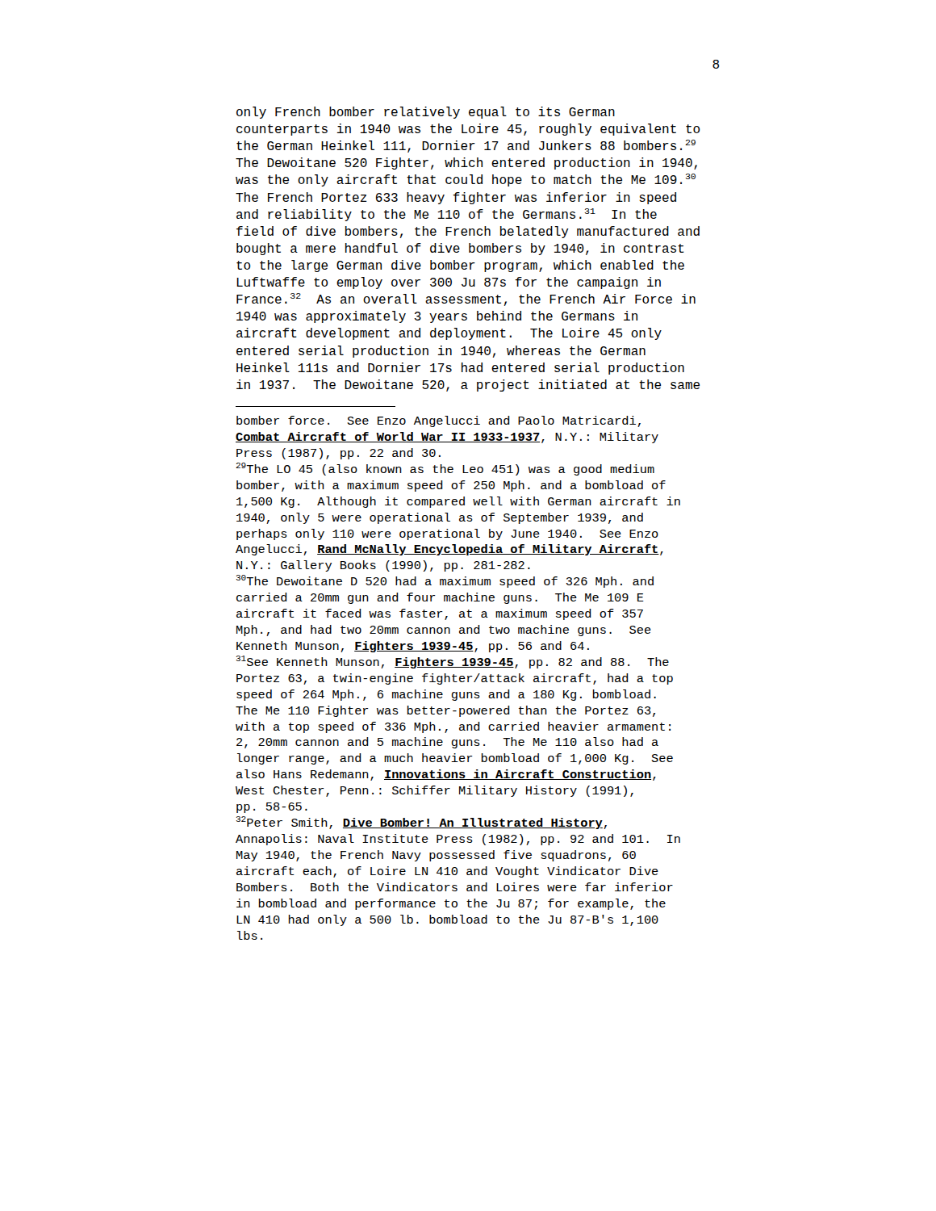8
only French bomber relatively equal to its German counterparts in 1940 was the Loire 45, roughly equivalent to the German Heinkel 111, Dornier 17 and Junkers 88 bombers.29 The Dewoitane 520 Fighter, which entered production in 1940, was the only aircraft that could hope to match the Me 109.30 The French Portez 633 heavy fighter was inferior in speed and reliability to the Me 110 of the Germans.31 In the field of dive bombers, the French belatedly manufactured and bought a mere handful of dive bombers by 1940, in contrast to the large German dive bomber program, which enabled the Luftwaffe to employ over 300 Ju 87s for the campaign in France.32 As an overall assessment, the French Air Force in 1940 was approximately 3 years behind the Germans in aircraft development and deployment. The Loire 45 only entered serial production in 1940, whereas the German Heinkel 111s and Dornier 17s had entered serial production in 1937. The Dewoitane 520, a project initiated at the same
bomber force. See Enzo Angelucci and Paolo Matricardi, Combat Aircraft of World War II 1933-1937, N.Y.: Military Press (1987), pp. 22 and 30. 29 The LO 45 (also known as the Leo 451) was a good medium bomber, with a maximum speed of 250 Mph. and a bombload of 1,500 Kg. Although it compared well with German aircraft in 1940, only 5 were operational as of September 1939, and perhaps only 110 were operational by June 1940. See Enzo Angelucci, Rand McNally Encyclopedia of Military Aircraft, N.Y.: Gallery Books (1990), pp. 281-282. 30 The Dewoitane D 520 had a maximum speed of 326 Mph. and carried a 20mm gun and four machine guns. The Me 109 E aircraft it faced was faster, at a maximum speed of 357 Mph., and had two 20mm cannon and two machine guns. See Kenneth Munson, Fighters 1939-45, pp. 56 and 64. 31 See Kenneth Munson, Fighters 1939-45, pp. 82 and 88. The Portez 63, a twin-engine fighter/attack aircraft, had a top speed of 264 Mph., 6 machine guns and a 180 Kg. bombload. The Me 110 Fighter was better-powered than the Portez 63, with a top speed of 336 Mph., and carried heavier armament: 2, 20mm cannon and 5 machine guns. The Me 110 also had a longer range, and a much heavier bombload of 1,000 Kg. See also Hans Redemann, Innovations in Aircraft Construction, West Chester, Penn.: Schiffer Military History (1991), pp. 58-65. 32 Peter Smith, Dive Bomber! An Illustrated History, Annapolis: Naval Institute Press (1982), pp. 92 and 101. In May 1940, the French Navy possessed five squadrons, 60 aircraft each, of Loire LN 410 and Vought Vindicator Dive Bombers. Both the Vindicators and Loires were far inferior in bombload and performance to the Ju 87; for example, the LN 410 had only a 500 lb. bombload to the Ju 87-B's 1,100 lbs.